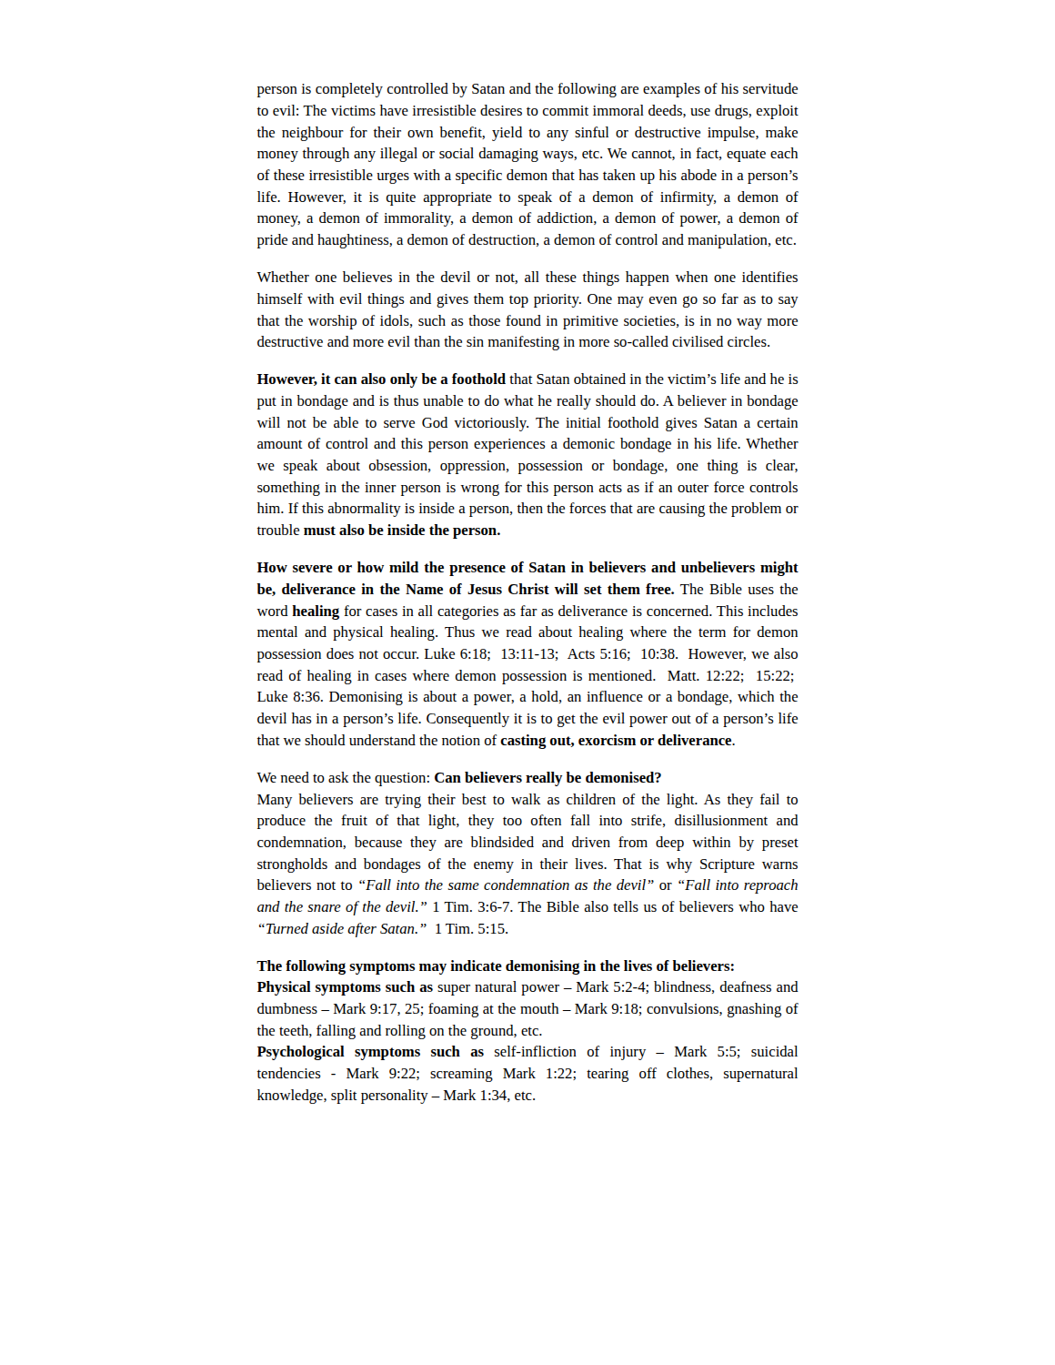person is completely controlled by Satan and the following are examples of his servitude to evil: The victims have irresistible desires to commit immoral deeds, use drugs, exploit the neighbour for their own benefit, yield to any sinful or destructive impulse, make money through any illegal or social damaging ways, etc. We cannot, in fact, equate each of these irresistible urges with a specific demon that has taken up his abode in a person’s life. However, it is quite appropriate to speak of a demon of infirmity, a demon of money, a demon of immorality, a demon of addiction, a demon of power, a demon of pride and haughtiness, a demon of destruction, a demon of control and manipulation, etc.
Whether one believes in the devil or not, all these things happen when one identifies himself with evil things and gives them top priority. One may even go so far as to say that the worship of idols, such as those found in primitive societies, is in no way more destructive and more evil than the sin manifesting in more so-called civilised circles.
However, it can also only be a foothold that Satan obtained in the victim’s life and he is put in bondage and is thus unable to do what he really should do. A believer in bondage will not be able to serve God victoriously. The initial foothold gives Satan a certain amount of control and this person experiences a demonic bondage in his life. Whether we speak about obsession, oppression, possession or bondage, one thing is clear, something in the inner person is wrong for this person acts as if an outer force controls him. If this abnormality is inside a person, then the forces that are causing the problem or trouble must also be inside the person.
How severe or how mild the presence of Satan in believers and unbelievers might be, deliverance in the Name of Jesus Christ will set them free. The Bible uses the word healing for cases in all categories as far as deliverance is concerned. This includes mental and physical healing. Thus we read about healing where the term for demon possession does not occur. Luke 6:18; 13:11-13; Acts 5:16; 10:38. However, we also read of healing in cases where demon possession is mentioned. Matt. 12:22; 15:22; Luke 8:36. Demonising is about a power, a hold, an influence or a bondage, which the devil has in a person’s life. Consequently it is to get the evil power out of a person’s life that we should understand the notion of casting out, exorcism or deliverance.
We need to ask the question: Can believers really be demonised?
Many believers are trying their best to walk as children of the light. As they fail to produce the fruit of that light, they too often fall into strife, disillusionment and condemnation, because they are blindsided and driven from deep within by preset strongholds and bondages of the enemy in their lives. That is why Scripture warns believers not to “Fall into the same condemnation as the devil” or “Fall into reproach and the snare of the devil.” 1 Tim. 3:6-7. The Bible also tells us of believers who have “Turned aside after Satan.” 1 Tim. 5:15.
The following symptoms may indicate demonising in the lives of believers:
Physical symptoms such as super natural power – Mark 5:2-4; blindness, deafness and dumbness – Mark 9:17, 25; foaming at the mouth – Mark 9:18; convulsions, gnashing of the teeth, falling and rolling on the ground, etc.
Psychological symptoms such as self-infliction of injury – Mark 5:5; suicidal tendencies - Mark 9:22; screaming Mark 1:22; tearing off clothes, supernatural knowledge, split personality – Mark 1:34, etc.